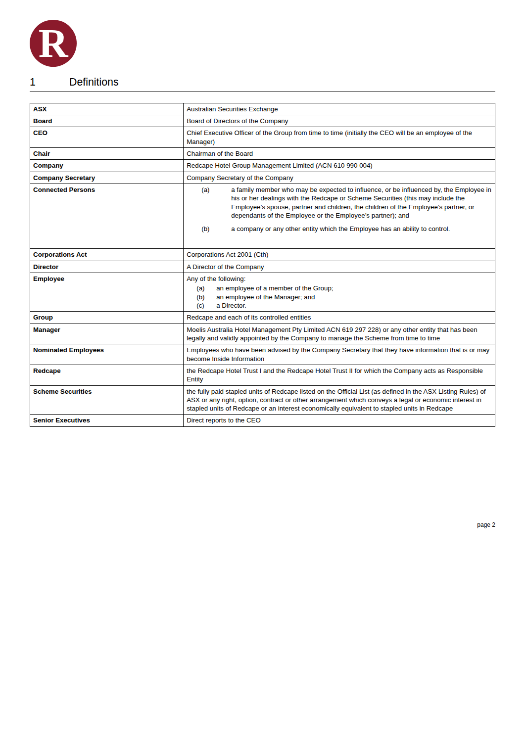R
1 Definitions
| ASX | Australian Securities Exchange |
| Board | Board of Directors of the Company |
| CEO | Chief Executive Officer of the Group from time to time (initially the CEO will be an employee of the Manager) |
| Chair | Chairman of the Board |
| Company | Redcape Hotel Group Management Limited (ACN 610 990 004) |
| Company Secretary | Company Secretary of the Company |
| Connected Persons | (a) a family member who may be expected to influence, or be influenced by, the Employee in his or her dealings with the Redcape or Scheme Securities (this may include the Employee’s spouse, partner and children, the children of the Employee’s partner, or dependants of the Employee or the Employee’s partner); and (b) a company or any other entity which the Employee has an ability to control. |
| Corporations Act | Corporations Act 2001 (Cth) |
| Director | A Director of the Company |
| Employee | Any of the following: (a) an employee of a member of the Group; (b) an employee of the Manager; and (c) a Director. |
| Group | Redcape and each of its controlled entities |
| Manager | Moelis Australia Hotel Management Pty Limited ACN 619 297 228) or any other entity that has been legally and validly appointed by the Company to manage the Scheme from time to time |
| Nominated Employees | Employees who have been advised by the Company Secretary that they have information that is or may become Inside Information |
| Redcape | the Redcape Hotel Trust I and the Redcape Hotel Trust II for which the Company acts as Responsible Entity |
| Scheme Securities | the fully paid stapled units of Redcape listed on the Official List (as defined in the ASX Listing Rules) of ASX or any right, option, contract or other arrangement which conveys a legal or economic interest in stapled units of Redcape or an interest economically equivalent to stapled units in Redcape |
| Senior Executives | Direct reports to the CEO |
page 2